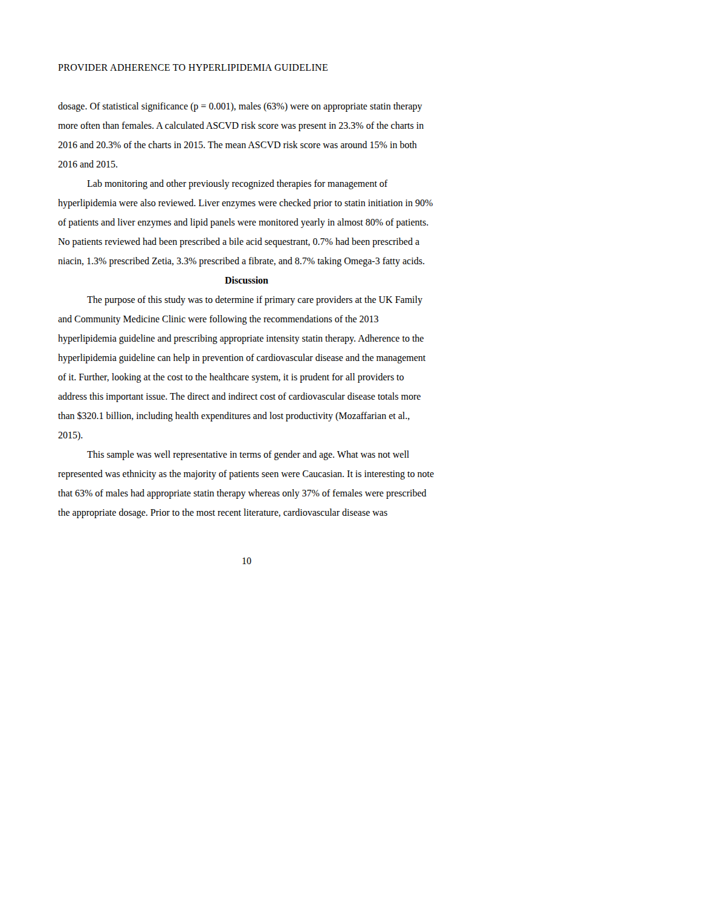Provider Adherence to Hyperlipidemia Guideline
dosage. Of statistical significance (p = 0.001), males (63%) were on appropriate statin therapy more often than females. A calculated ASCVD risk score was present in 23.3% of the charts in 2016 and 20.3% of the charts in 2015. The mean ASCVD risk score was around 15% in both 2016 and 2015.
Lab monitoring and other previously recognized therapies for management of hyperlipidemia were also reviewed. Liver enzymes were checked prior to statin initiation in 90% of patients and liver enzymes and lipid panels were monitored yearly in almost 80% of patients. No patients reviewed had been prescribed a bile acid sequestrant, 0.7% had been prescribed a niacin, 1.3% prescribed Zetia, 3.3% prescribed a fibrate, and 8.7% taking Omega-3 fatty acids.
Discussion
The purpose of this study was to determine if primary care providers at the UK Family and Community Medicine Clinic were following the recommendations of the 2013 hyperlipidemia guideline and prescribing appropriate intensity statin therapy. Adherence to the hyperlipidemia guideline can help in prevention of cardiovascular disease and the management of it. Further, looking at the cost to the healthcare system, it is prudent for all providers to address this important issue. The direct and indirect cost of cardiovascular disease totals more than $320.1 billion, including health expenditures and lost productivity (Mozaffarian et al., 2015).
This sample was well representative in terms of gender and age. What was not well represented was ethnicity as the majority of patients seen were Caucasian. It is interesting to note that 63% of males had appropriate statin therapy whereas only 37% of females were prescribed the appropriate dosage. Prior to the most recent literature, cardiovascular disease was
10